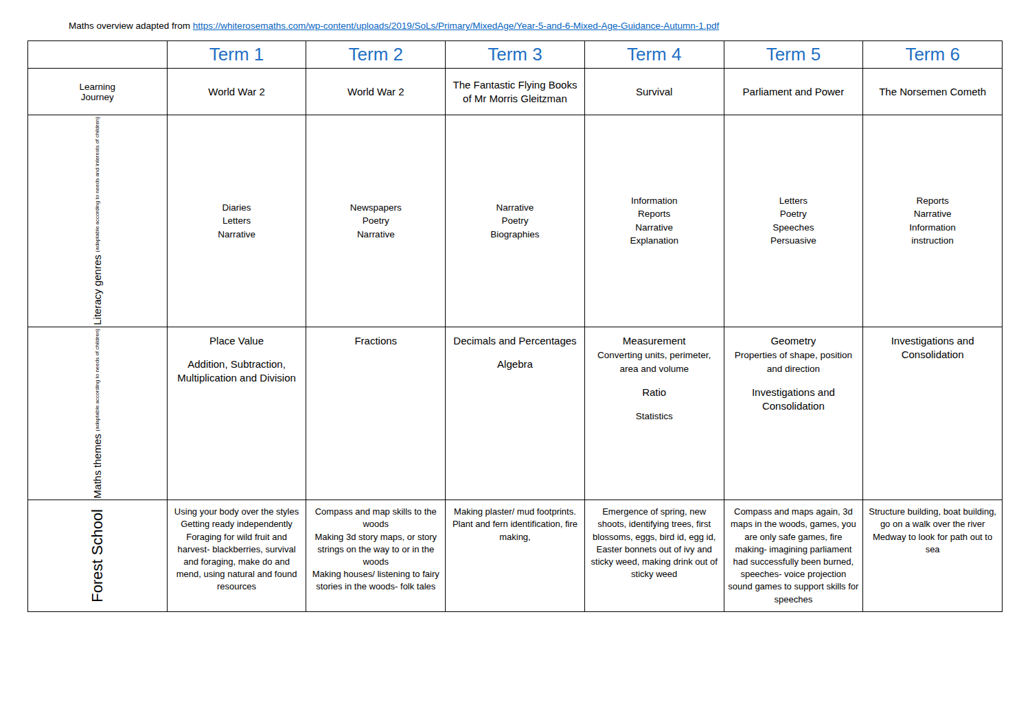Maths overview adapted from https://whiterosemaths.com/wp-content/uploads/2019/SoLs/Primary/MixedAge/Year-5-and-6-Mixed-Age-Guidance-Autumn-1.pdf
| | Term 1 | Term 2 | Term 3 | Term 4 | Term 5 | Term 6 |
| --- | --- | --- | --- | --- | --- | --- |
| Learning Journey | World War 2 | World War 2 | The Fantastic Flying Books of Mr Morris Gleitzman | Survival | Parliament and Power | The Norsemen Cometh |
| Literacy genres (adaptable according to needs and interests of children) | Diaries Letters Narrative | Newspapers Poetry Narrative | Narrative Poetry Biographies | Information Reports Narrative Explanation | Letters Poetry Speeches Persuasive | Reports Narrative Information instruction |
| Maths themes (adaptable according to needs of children) | Place Value Addition, Subtraction, Multiplication and Division | Fractions | Decimals and Percentages Algebra | Measurement Converting units, perimeter, area and volume Ratio Statistics | Geometry Properties of shape, position and direction Investigations and Consolidation | Investigations and Consolidation |
| Forest School | Using your body over the styles Getting ready independently Foraging for wild fruit and harvest- blackberries, survival and foraging, make do and mend, using natural and found resources | Compass and map skills to the woods Making 3d story maps, or story strings on the way to or in the woods Making houses/ listening to fairy stories in the woods- folk tales | Making plaster/ mud footprints. Plant and fern identification, fire making, | Emergence of spring, new shoots, identifying trees, first blossoms, eggs, bird id, egg id, Easter bonnets out of ivy and sticky weed, making drink out of sticky weed | Compass and maps again, 3d maps in the woods, games, you are only safe games, fire making- imagining parliament had successfully been burned, speeches- voice projection sound games to support skills for speeches | Structure building, boat building, go on a walk over the river Medway to look for path out to sea |